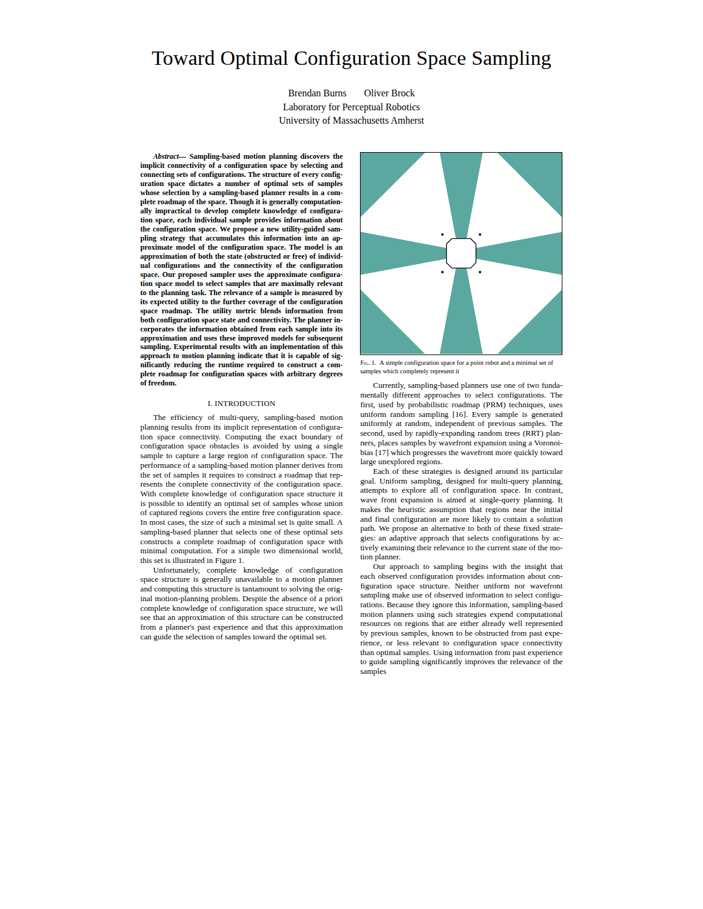Toward Optimal Configuration Space Sampling
Brendan Burns Oliver Brock
Laboratory for Perceptual Robotics
University of Massachusetts Amherst
Abstract— Sampling-based motion planning discovers the implicit connectivity of a configuration space by selecting and connecting sets of configurations. The structure of every configuration space dictates a number of optimal sets of samples whose selection by a sampling-based planner results in a complete roadmap of the space. Though it is generally computationally impractical to develop complete knowledge of configuration space, each individual sample provides information about the configuration space. We propose a new utility-guided sampling strategy that accumulates this information into an approximate model of the configuration space. The model is an approximation of both the state (obstructed or free) of individual configurations and the connectivity of the configuration space. Our proposed sampler uses the approximate configuration space model to select samples that are maximally relevant to the planning task. The relevance of a sample is measured by its expected utility to the further coverage of the configuration space roadmap. The utility metric blends information from both configuration space state and connectivity. The planner incorporates the information obtained from each sample into its approximation and uses these improved models for subsequent sampling. Experimental results with an implementation of this approach to motion planning indicate that it is capable of significantly reducing the runtime required to construct a complete roadmap for configuration spaces with arbitrary degrees of freedom.
I. Introduction
The efficiency of multi-query, sampling-based motion planning results from its implicit representation of configuration space connectivity. Computing the exact boundary of configuration space obstacles is avoided by using a single sample to capture a large region of configuration space. The performance of a sampling-based motion planner derives from the set of samples it requires to construct a roadmap that represents the complete connectivity of the configuration space. With complete knowledge of configuration space structure it is possible to identify an optimal set of samples whose union of captured regions covers the entire free configuration space. In most cases, the size of such a minimal set is quite small. A sampling-based planner that selects one of these optimal sets constructs a complete roadmap of configuration space with minimal computation. For a simple two dimensional world, this set is illustrated in Figure 1.
Unfortunately, complete knowledge of configuration space structure is generally unavailable to a motion planner and computing this structure is tantamount to solving the original motion-planning problem. Despite the absence of a priori complete knowledge of configuration space structure, we will see that an approximation of this structure can be constructed from a planner's past experience and that this approximation can guide the selection of samples toward the optimal set.
Fig. 1. A simple configuration space for a point robot and a minimal set of samples which completely represent it
Currently, sampling-based planners use one of two fundamentally different approaches to select configurations. The first, used by probabilistic roadmap (PRM) techniques, uses uniform random sampling [16]. Every sample is generated uniformly at random, independent of previous samples. The second, used by rapidly-expanding random trees (RRT) planners, places samples by wavefront expansion using a Voronoi-bias [17] which progresses the wavefront more quickly toward large unexplored regions.
Each of these strategies is designed around its particular goal. Uniform sampling, designed for multi-query planning, attempts to explore all of configuration space. In contrast, wave front expansion is aimed at single-query planning. It makes the heuristic assumption that regions near the initial and final configuration are more likely to contain a solution path. We propose an alternative to both of these fixed strategies: an adaptive approach that selects configurations by actively examining their relevance to the current state of the motion planner.
Our approach to sampling begins with the insight that each observed configuration provides information about configuration space structure. Neither uniform nor wavefront sampling make use of observed information to select configurations. Because they ignore this information, sampling-based motion planners using such strategies expend computational resources on regions that are either already well represented by previous samples, known to be obstructed from past experience, or less relevant to configuration space connectivity than optimal samples. Using information from past experience to guide sampling significantly improves the relevance of the samples